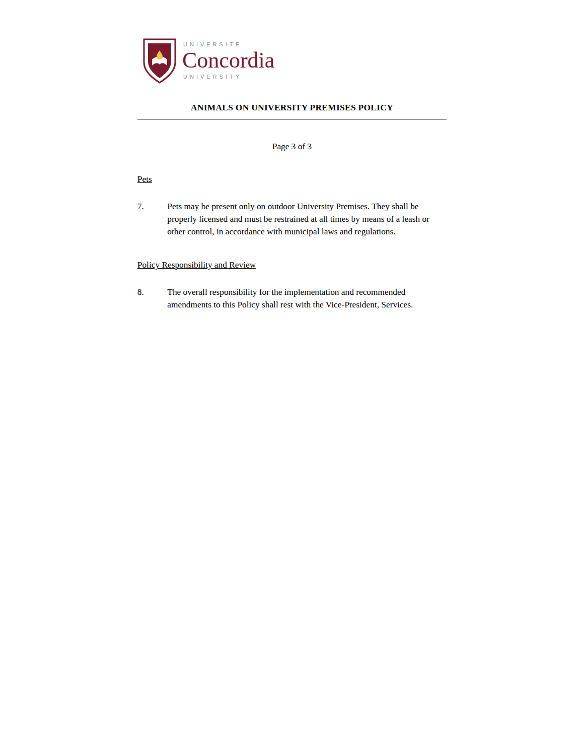UNIVERSITÉ Concordia UNIVERSITY
ANIMALS ON UNIVERSITY PREMISES POLICY
Page 3 of 3
Pets
7.
Pets may be present only on outdoor University Premises. They shall be properly licensed and must be restrained at all times by means of a leash or other control, in accordance with municipal laws and regulations.
Policy Responsibility and Review
8.
The overall responsibility for the implementation and recommended amendments to this Policy shall rest with the Vice-President, Services.